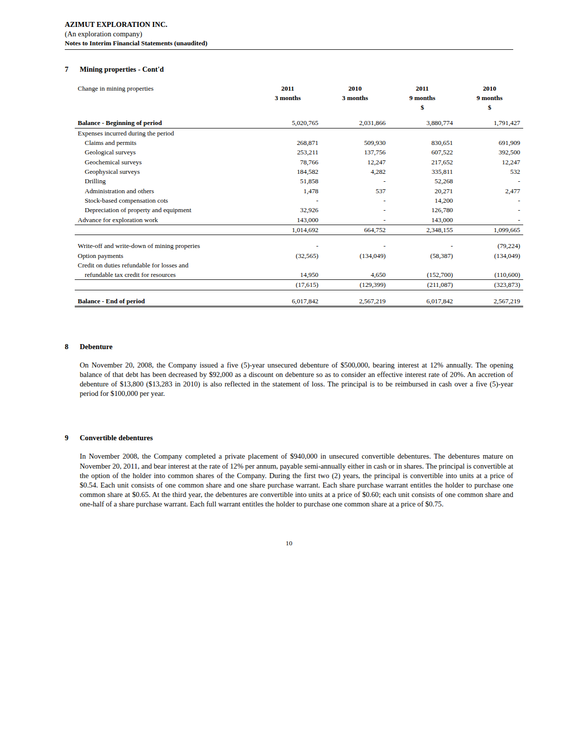AZIMUT EXPLORATION INC.
(An exploration company)
Notes to Interim Financial Statements (unaudited)
7 Mining properties - Cont'd
| Change in mining properties | 2011 | 2010 | 2011 | 2010 |
| | 3 months | 3 months | 9 months | 9 months |
| | | | $ | $ |
| Balance - Beginning of period | 5,020,765 | 2,031,866 | 3,880,774 | 1,791,427 |
| Expenses incurred during the period | | | | |
| Claims and permits | 268,871 | 509,930 | 830,651 | 691,909 |
| Geological surveys | 253,211 | 137,756 | 607,522 | 392,500 |
| Geochemical surveys | 78,766 | 12,247 | 217,652 | 12,247 |
| Geophysical surveys | 184,582 | 4,282 | 335,811 | 532 |
| Drilling | 51,858 | - | 52,268 | - |
| Administration and others | 1,478 | 537 | 20,271 | 2,477 |
| Stock-based compensation cots | - | - | 14,200 | - |
| Depreciation of property and equipment | 32,926 | - | 126,780 | - |
| Advance for exploration work | 143,000 | - | 143,000 | - |
| | 1,014,692 | 664,752 | 2,348,155 | 1,099,665 |
| Write-off and write-down of mining properies | - | - | - | (79,224) |
| Option payments | (32,565) | (134,049) | (58,387) | (134,049) |
| Credit on duties refundable for losses and | | | | |
| refundable tax credit for resources | 14,950 | 4,650 | (152,700) | (110,600) |
| | (17,615) | (129,399) | (211,087) | (323,873) |
| Balance - End of period | 6,017,842 | 2,567,219 | 6,017,842 | 2,567,219 |
8 Debenture
On November 20, 2008, the Company issued a five (5)-year unsecured debenture of $500,000, bearing interest at 12% annually. The opening balance of that debt has been decreased by $92,000 as a discount on debenture so as to consider an effective interest rate of 20%. An accretion of debenture of $13,800 ($13,283 in 2010) is also reflected in the statement of loss. The principal is to be reimbursed in cash over a five (5)-year period for $100,000 per year.
9 Convertible debentures
In November 2008, the Company completed a private placement of $940,000 in unsecured convertible debentures. The debentures mature on November 20, 2011, and bear interest at the rate of 12% per annum, payable semi-annually either in cash or in shares. The principal is convertible at the option of the holder into common shares of the Company. During the first two (2) years, the principal is convertible into units at a price of $0.54. Each unit consists of one common share and one share purchase warrant. Each share purchase warrant entitles the holder to purchase one common share at $0.65. At the third year, the debentures are convertible into units at a price of $0.60; each unit consists of one common share and one-half of a share purchase warrant. Each full warrant entitles the holder to purchase one common share at a price of $0.75.
10